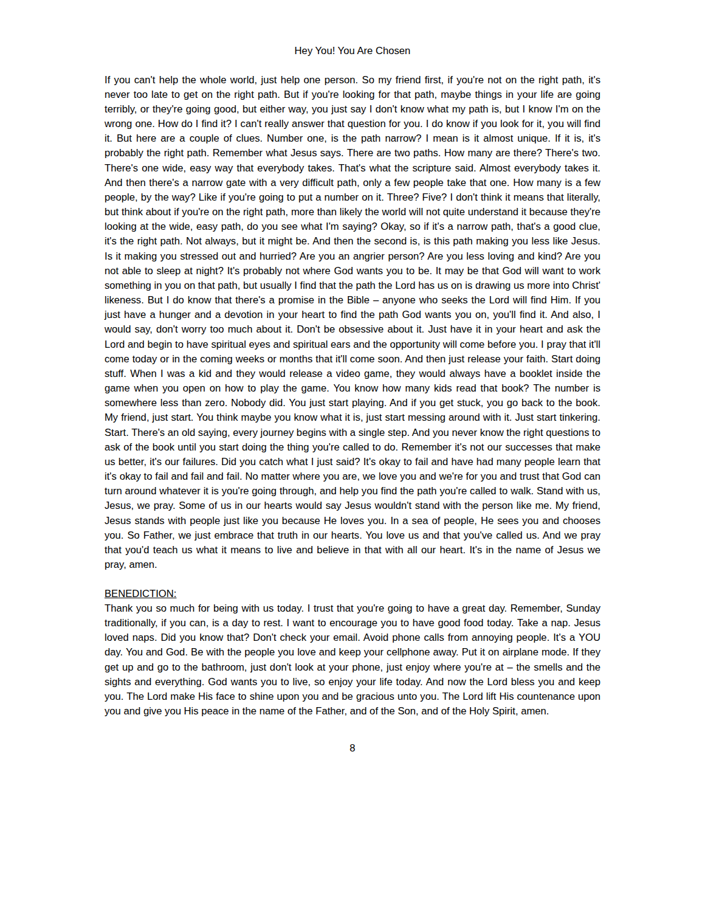Hey You! You Are Chosen
If you can't help the whole world, just help one person. So my friend first, if you're not on the right path, it's never too late to get on the right path. But if you're looking for that path, maybe things in your life are going terribly, or they're going good, but either way, you just say I don't know what my path is, but I know I'm on the wrong one. How do I find it? I can't really answer that question for you. I do know if you look for it, you will find it. But here are a couple of clues. Number one, is the path narrow? I mean is it almost unique. If it is, it's probably the right path. Remember what Jesus says. There are two paths. How many are there? There's two. There's one wide, easy way that everybody takes. That's what the scripture said. Almost everybody takes it. And then there's a narrow gate with a very difficult path, only a few people take that one. How many is a few people, by the way? Like if you're going to put a number on it. Three? Five? I don't think it means that literally, but think about if you're on the right path, more than likely the world will not quite understand it because they're looking at the wide, easy path, do you see what I'm saying? Okay, so if it's a narrow path, that's a good clue, it's the right path. Not always, but it might be. And then the second is, is this path making you less like Jesus. Is it making you stressed out and hurried? Are you an angrier person? Are you less loving and kind? Are you not able to sleep at night? It's probably not where God wants you to be. It may be that God will want to work something in you on that path, but usually I find that the path the Lord has us on is drawing us more into Christ' likeness. But I do know that there's a promise in the Bible – anyone who seeks the Lord will find Him. If you just have a hunger and a devotion in your heart to find the path God wants you on, you'll find it. And also, I would say, don't worry too much about it. Don't be obsessive about it. Just have it in your heart and ask the Lord and begin to have spiritual eyes and spiritual ears and the opportunity will come before you. I pray that it'll come today or in the coming weeks or months that it'll come soon. And then just release your faith. Start doing stuff. When I was a kid and they would release a video game, they would always have a booklet inside the game when you open on how to play the game. You know how many kids read that book? The number is somewhere less than zero. Nobody did. You just start playing. And if you get stuck, you go back to the book. My friend, just start. You think maybe you know what it is, just start messing around with it. Just start tinkering. Start. There's an old saying, every journey begins with a single step. And you never know the right questions to ask of the book until you start doing the thing you're called to do. Remember it's not our successes that make us better, it's our failures. Did you catch what I just said? It's okay to fail and have had many people learn that it's okay to fail and fail and fail. No matter where you are, we love you and we're for you and trust that God can turn around whatever it is you're going through, and help you find the path you're called to walk. Stand with us, Jesus, we pray. Some of us in our hearts would say Jesus wouldn't stand with the person like me. My friend, Jesus stands with people just like you because He loves you. In a sea of people, He sees you and chooses you. So Father, we just embrace that truth in our hearts. You love us and that you've called us. And we pray that you'd teach us what it means to live and believe in that with all our heart. It's in the name of Jesus we pray, amen.
BENEDICTION:
Thank you so much for being with us today. I trust that you're going to have a great day. Remember, Sunday traditionally, if you can, is a day to rest. I want to encourage you to have good food today. Take a nap. Jesus loved naps. Did you know that? Don't check your email. Avoid phone calls from annoying people. It's a YOU day. You and God. Be with the people you love and keep your cellphone away. Put it on airplane mode. If they get up and go to the bathroom, just don't look at your phone, just enjoy where you're at – the smells and the sights and everything. God wants you to live, so enjoy your life today. And now the Lord bless you and keep you. The Lord make His face to shine upon you and be gracious unto you. The Lord lift His countenance upon you and give you His peace in the name of the Father, and of the Son, and of the Holy Spirit, amen.
8